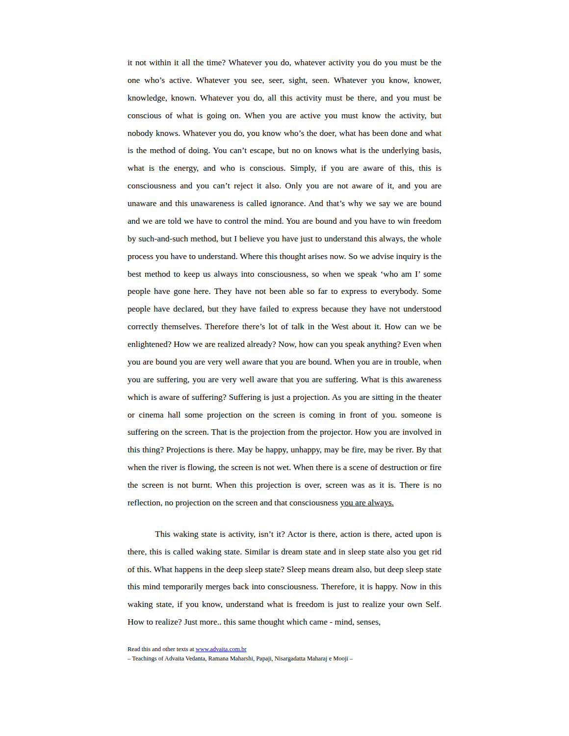it not within it all the time? Whatever you do, whatever activity you do you must be the one who’s active. Whatever you see, seer, sight, seen. Whatever you know, knower, knowledge, known. Whatever you do, all this activity must be there, and you must be conscious of what is going on. When you are active you must know the activity, but nobody knows. Whatever you do, you know who’s the doer, what has been done and what is the method of doing. You can’t escape, but no on knows what is the underlying basis, what is the energy, and who is conscious. Simply, if you are aware of this, this is consciousness and you can’t reject it also. Only you are not aware of it, and you are unaware and this unawareness is called ignorance. And that’s why we say we are bound and we are told we have to control the mind. You are bound and you have to win freedom by such-and-such method, but I believe you have just to understand this always, the whole process you have to understand. Where this thought arises now. So we advise inquiry is the best method to keep us always into consciousness, so when we speak ‘who am I’ some people have gone here. They have not been able so far to express to everybody. Some people have declared, but they have failed to express because they have not understood correctly themselves. Therefore there’s lot of talk in the West about it. How can we be enlightened? How we are realized already? Now, how can you speak anything? Even when you are bound you are very well aware that you are bound. When you are in trouble, when you are suffering, you are very well aware that you are suffering. What is this awareness which is aware of suffering? Suffering is just a projection. As you are sitting in the theater or cinema hall some projection on the screen is coming in front of you. someone is suffering on the screen. That is the projection from the projector. How you are involved in this thing? Projections is there. May be happy, unhappy, may be fire, may be river. By that when the river is flowing, the screen is not wet. When there is a scene of destruction or fire the screen is not burnt. When this projection is over, screen was as it is. There is no reflection, no projection on the screen and that consciousness you are always.
This waking state is activity, isn’t it? Actor is there, action is there, acted upon is there, this is called waking state. Similar is dream state and in sleep state also you get rid of this. What happens in the deep sleep state? Sleep means dream also, but deep sleep state this mind temporarily merges back into consciousness. Therefore, it is happy. Now in this waking state, if you know, understand what is freedom is just to realize your own Self. How to realize? Just more.. this same thought which came - mind, senses,
Read this and other texts at www.advaita.com.br
– Teachings of Advaita Vedanta, Ramana Maharshi, Papaji, Nisargadatta Maharaj e Mooji –